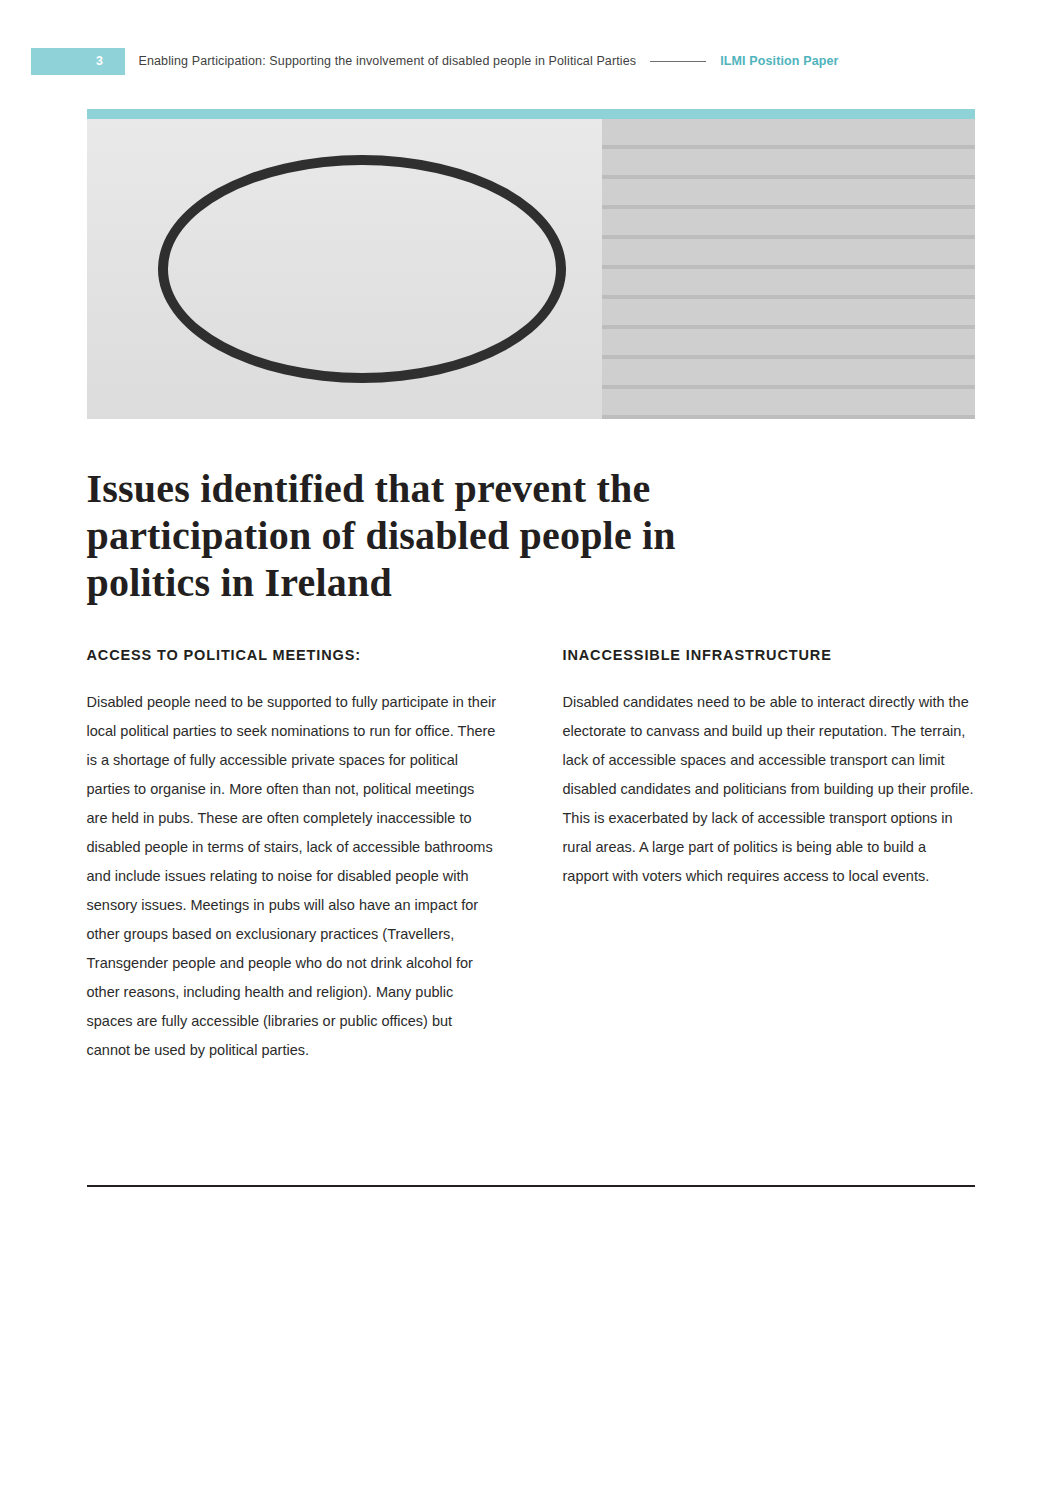3 Enabling Participation: Supporting the involvement of disabled people in Political Parties ILMI Position Paper
Issues identified that prevent the participation of disabled people in politics in Ireland
Access to political meetings:
Disabled people need to be supported to fully participate in their local political parties to seek nominations to run for office. There is a shortage of fully accessible private spaces for political parties to organise in. More often than not, political meetings are held in pubs. These are often completely inaccessible to disabled people in terms of stairs, lack of accessible bathrooms and include issues relating to noise for disabled people with sensory issues. Meetings in pubs will also have an impact for other groups based on exclusionary practices (Travellers, Transgender people and people who do not drink alcohol for other reasons, including health and religion). Many public spaces are fully accessible (libraries or public offices) but cannot be used by political parties.
Inaccessible infrastructure
Disabled candidates need to be able to interact directly with the electorate to canvass and build up their reputation. The terrain, lack of accessible spaces and accessible transport can limit disabled candidates and politicians from building up their profile. This is exacerbated by lack of accessible transport options in rural areas. A large part of politics is being able to build a rapport with voters which requires access to local events.